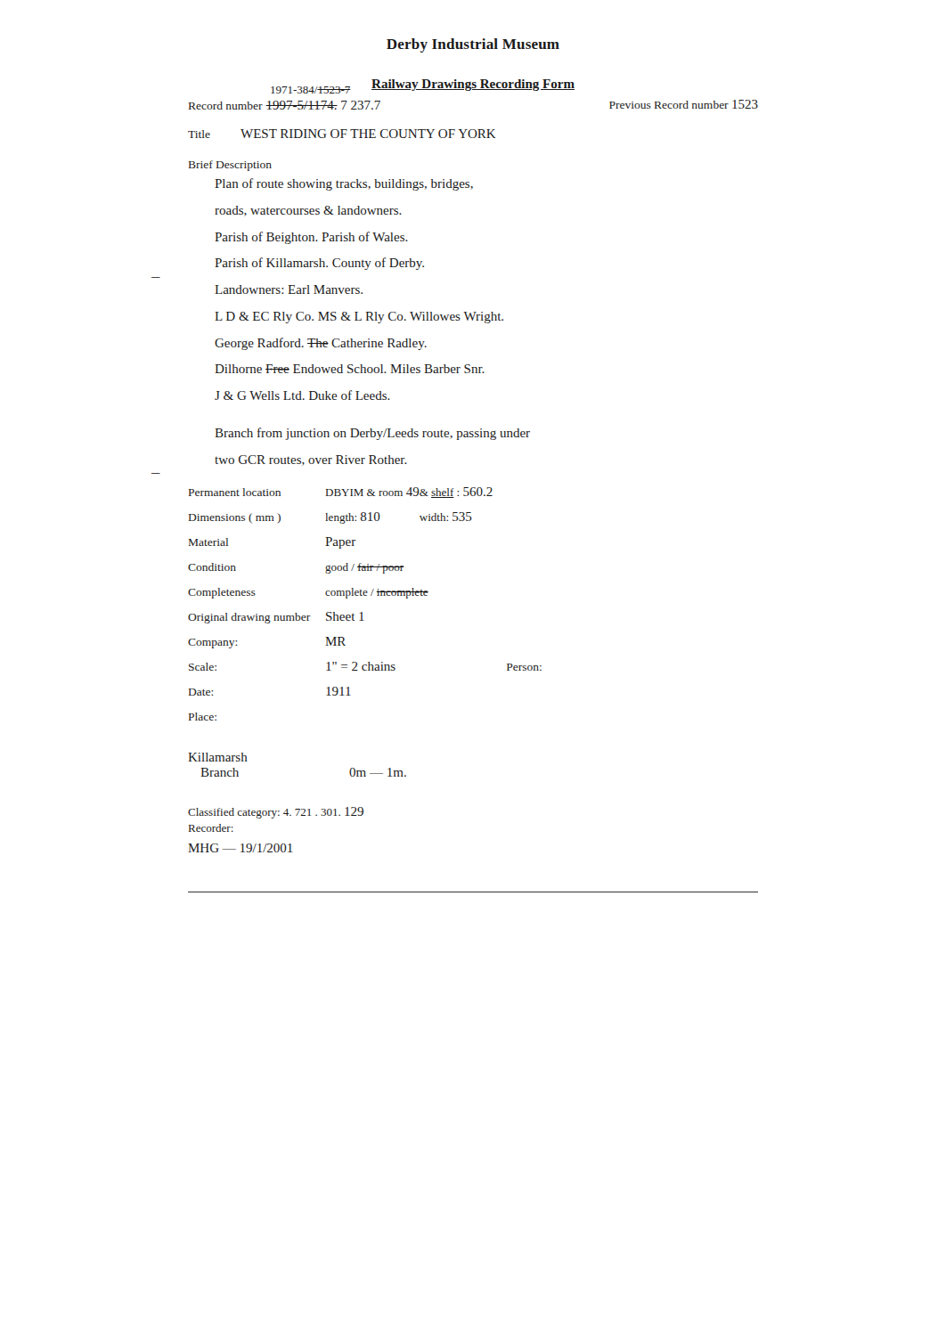−
−
Derby Industrial Museum
Railway Drawings Recording Form
1971-384/1523-7 Record number 1997-5/1174. 7 237.7 Previous Record number 1523
Title WEST RIDING OF THE COUNTY OF YORK
Brief Description
Plan of route showing tracks, buildings, bridges,
roads, watercourses & landowners.
Parish of Beighton. Parish of Wales.
Parish of Killamarsh. County of Derby.
Landowners: Earl Manvers.
L D & EC Rly Co. MS & L Rly Co. Willowes Wright.
George Radford. The Catherine Radley.
Dilhorne Free Endowed School. Miles Barber Snr.
J & G Wells Ltd. Duke of Leeds.
Branch from junction on Derby/Leeds route, passing under
two GCR routes, over River Rother.
Permanent location DBYIM & room 49& shelf : 560.2
Dimensions ( mm ) length: 810 width: 535
Material Paper
Condition good / fair / poor
Completeness complete / incomplete
Original drawing number Sheet 1
Company: MR
Scale: 1" = 2 chains Person:
Date: 1911
Place:
Killamarsh
Branch 0m — 1m.
Classified category: 4. 721 . 301. 129
Recorder:
MHG — 19/1/2001